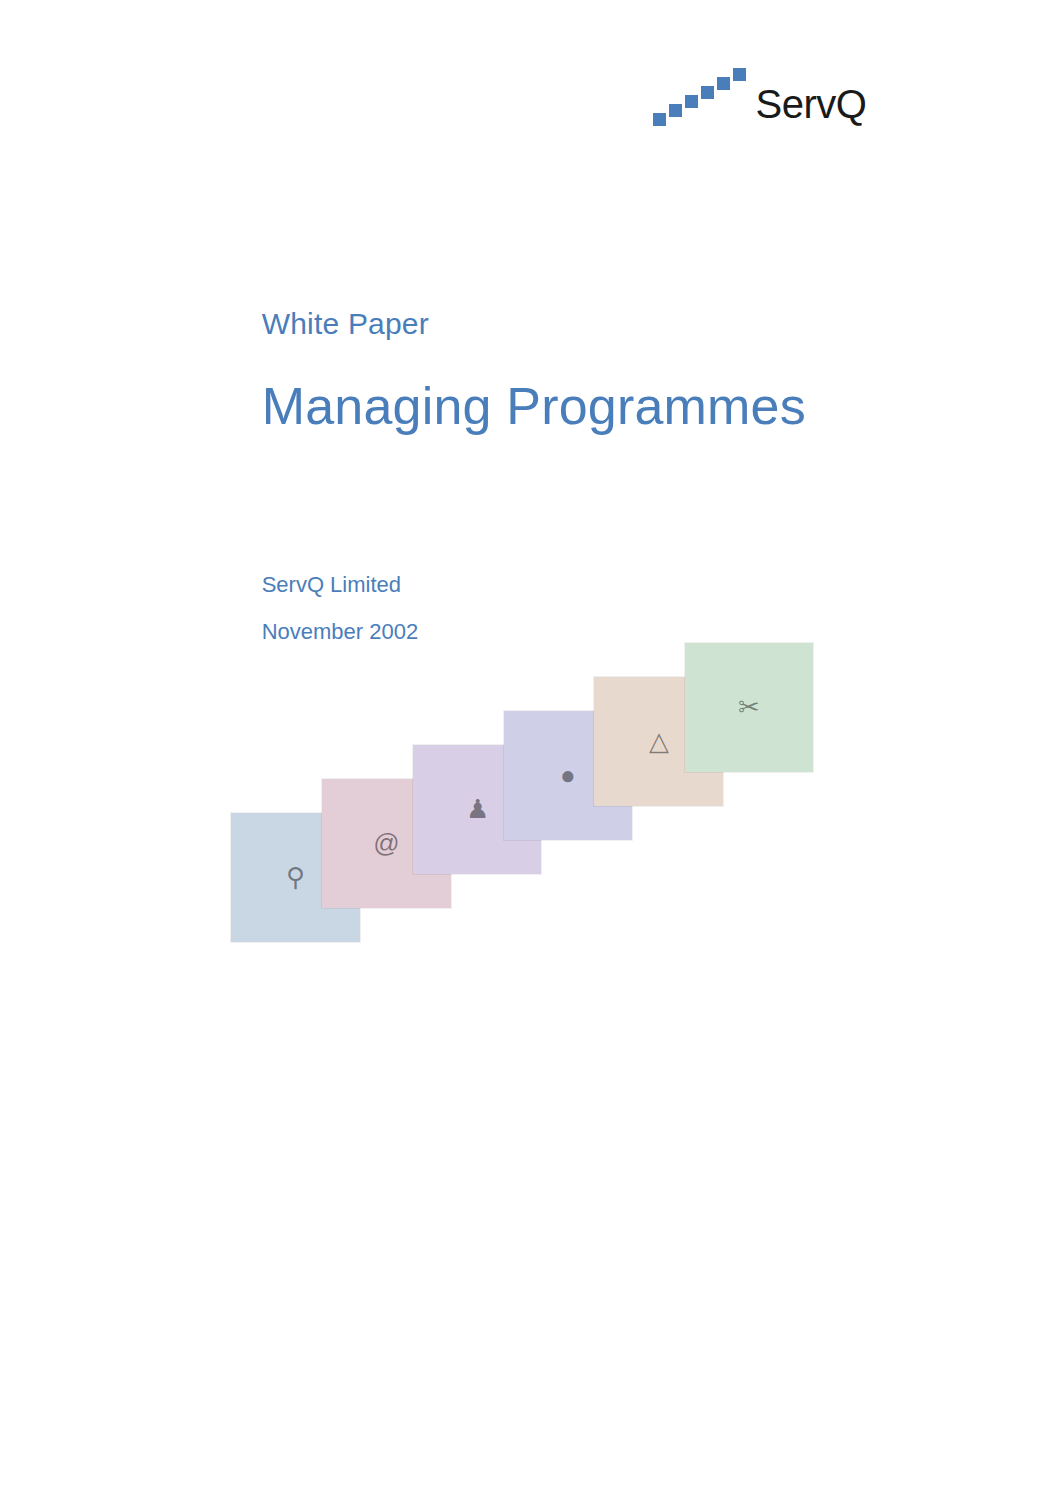ServQ
White Paper
Managing Programmes
ServQ Limited
November 2002
⚲
@
♟
●
△
✂